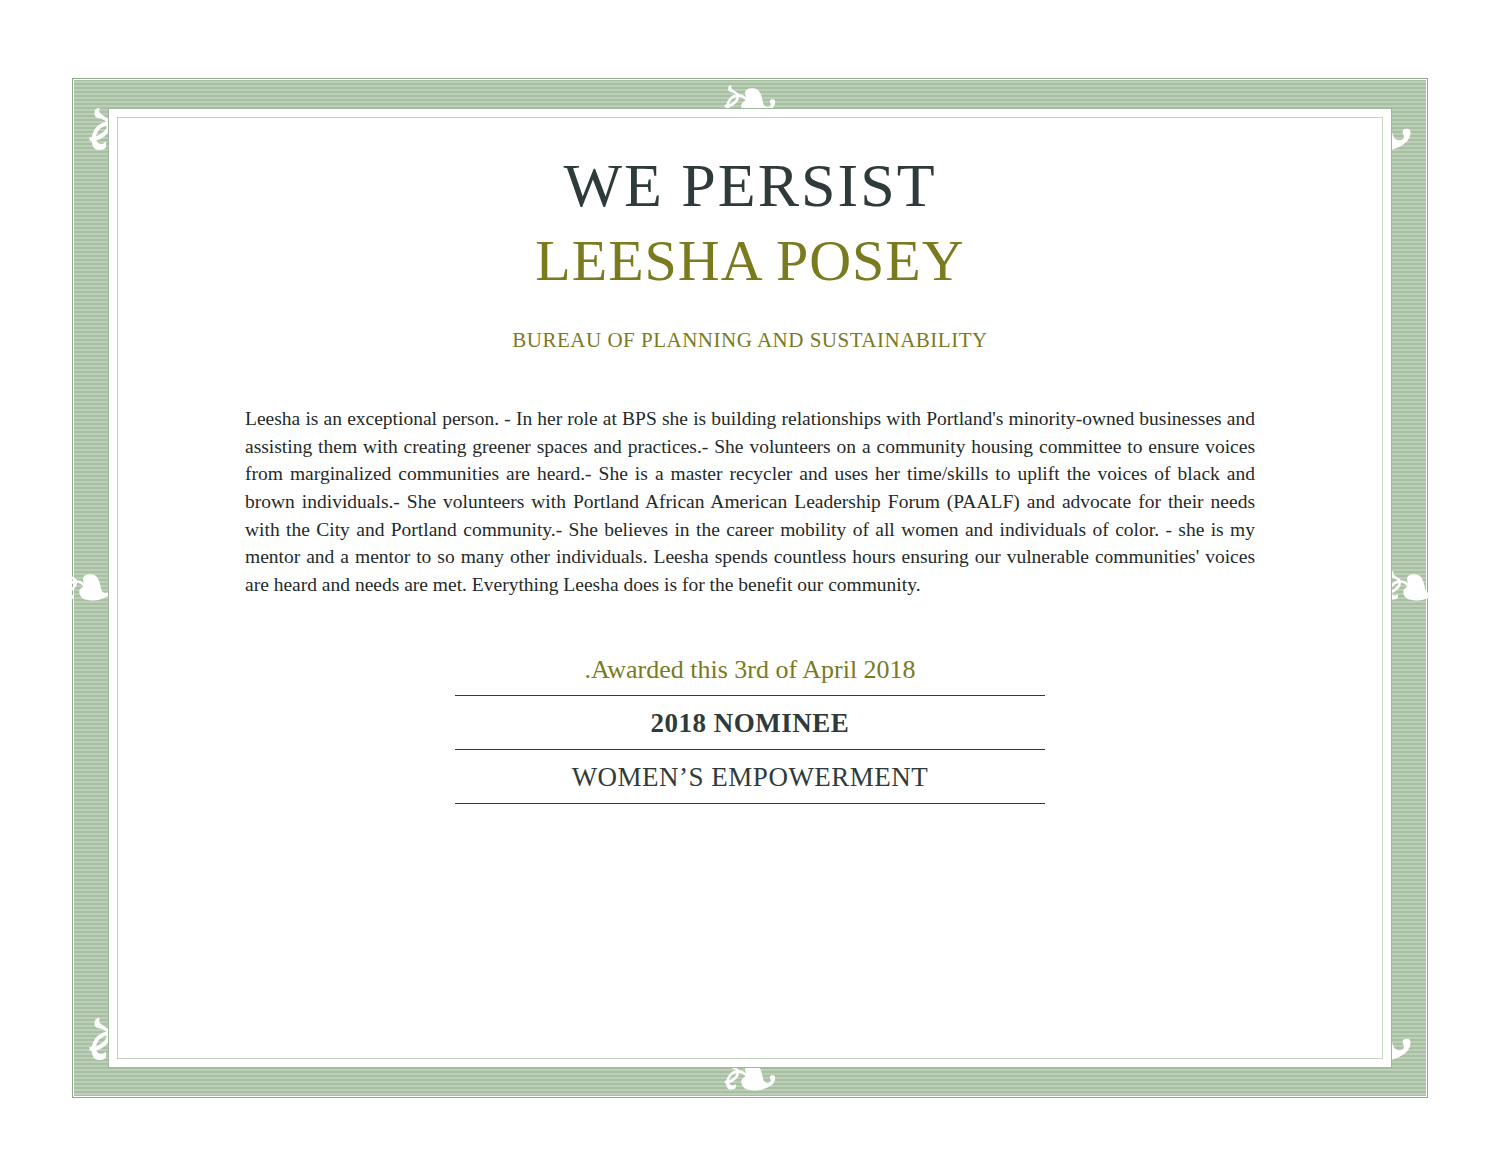❧
❧
❧
❧
❧
❧
❧
❧
WE PERSIST
LEESHA POSEY
BUREAU OF PLANNING AND SUSTAINABILITY
Leesha is an exceptional person. - In her role at BPS she is building relationships with Portland's minority-owned businesses and assisting them with creating greener spaces and practices.- She volunteers on a community housing committee to ensure voices from marginalized communities are heard.- She is a master recycler and uses her time/skills to uplift the voices of black and brown individuals.- She volunteers with Portland African American Leadership Forum (PAALF) and advocate for their needs with the City and Portland community.- She believes in the career mobility of all women and individuals of color. - she is my mentor and a mentor to so many other individuals. Leesha spends countless hours ensuring our vulnerable communities' voices are heard and needs are met. Everything Leesha does is for the benefit our community.
.Awarded this 3rd of April 2018
2018 NOMINEE
WOMEN’S EMPOWERMENT